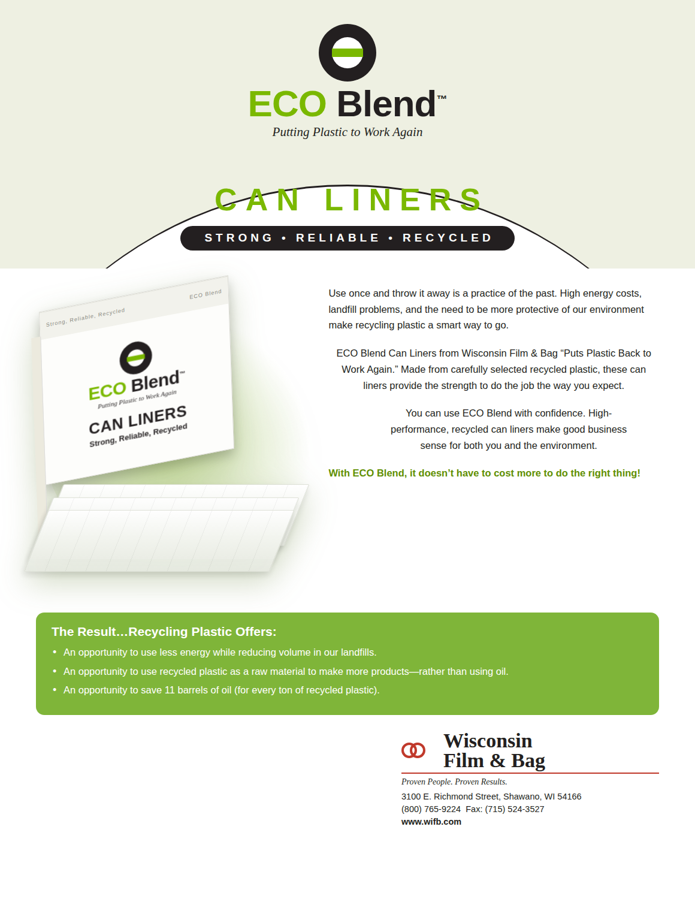ECO Blend™
Putting Plastic to Work Again
CAN LINERS
STRONG • RELIABLE • RECYCLED
Strong, Reliable, Recycled ECO Blend
ECO Blend™
Putting Plastic to Work Again
CAN LINERS
Strong, Reliable, Recycled
Use once and throw it away is a practice of the past. High energy costs, landfill problems, and the need to be more protective of our environment make recycling plastic a smart way to go.
ECO Blend Can Liners from Wisconsin Film & Bag “Puts Plastic Back to Work Again.” Made from carefully selected recycled plastic, these can liners provide the strength to do the job the way you expect.
You can use ECO Blend with confidence. High-performance, recycled can liners make good business sense for both you and the environment.
With ECO Blend, it doesn’t have to cost more to do the right thing!
The Result…Recycling Plastic Offers:
An opportunity to use less energy while reducing volume in our landfills.
An opportunity to use recycled plastic as a raw material to make more products—rather than using oil.
An opportunity to save 11 barrels of oil (for every ton of recycled plastic).
Wisconsin Film & Bag
Proven People. Proven Results.
3100 E. Richmond Street, Shawano, WI 54166
(800) 765-9224 Fax: (715) 524-3527
www.wifb.com